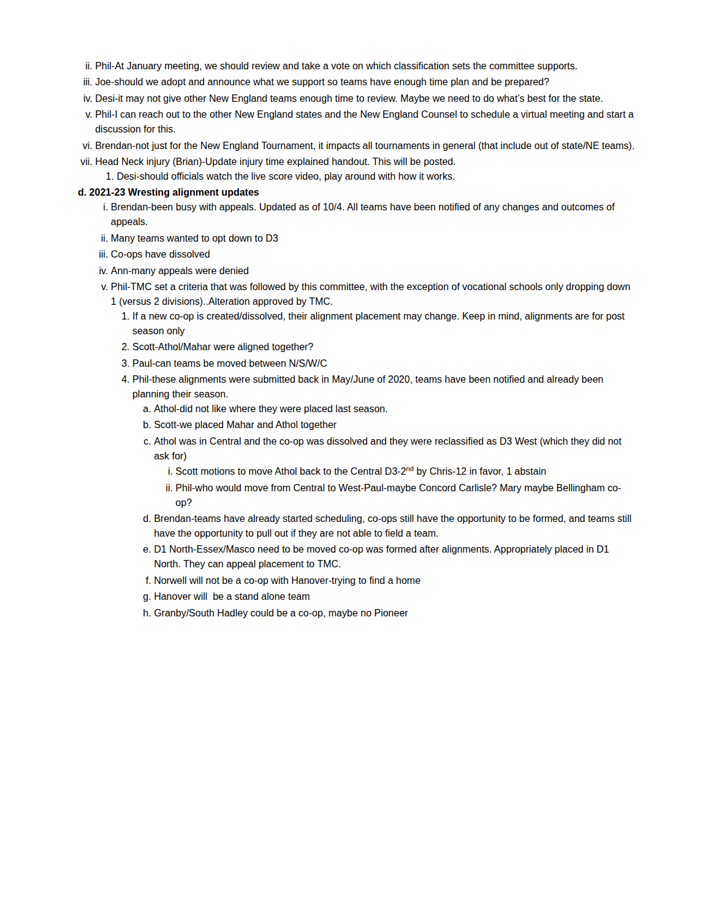Phil-At January meeting, we should review and take a vote on which classification sets the committee supports.
Joe-should we adopt and announce what we support so teams have enough time plan and be prepared?
Desi-it may not give other New England teams enough time to review. Maybe we need to do what’s best for the state.
Phil-I can reach out to the other New England states and the New England Counsel to schedule a virtual meeting and start a discussion for this.
Brendan-not just for the New England Tournament, it impacts all tournaments in general (that include out of state/NE teams).
Head Neck injury (Brian)-Update injury time explained handout. This will be posted.
Desi-should officials watch the live score video, play around with how it works.
2021-23 Wresting alignment updates
Brendan-been busy with appeals. Updated as of 10/4. All teams have been notified of any changes and outcomes of appeals.
Many teams wanted to opt down to D3
Co-ops have dissolved
Ann-many appeals were denied
Phil-TMC set a criteria that was followed by this committee, with the exception of vocational schools only dropping down 1 (versus 2 divisions)..Alteration approved by TMC.
If a new co-op is created/dissolved, their alignment placement may change. Keep in mind, alignments are for post season only
Scott-Athol/Mahar were aligned together?
Paul-can teams be moved between N/S/W/C
Phil-these alignments were submitted back in May/June of 2020, teams have been notified and already been planning their season.
Athol-did not like where they were placed last season.
Scott-we placed Mahar and Athol together
Athol was in Central and the co-op was dissolved and they were reclassified as D3 West (which they did not ask for)
Scott motions to move Athol back to the Central D3-2nd by Chris-12 in favor, 1 abstain
Phil-who would move from Central to West-Paul-maybe Concord Carlisle? Mary maybe Bellingham co-op?
Brendan-teams have already started scheduling, co-ops still have the opportunity to be formed, and teams still have the opportunity to pull out if they are not able to field a team.
D1 North-Essex/Masco need to be moved co-op was formed after alignments. Appropriately placed in D1 North. They can appeal placement to TMC.
Norwell will not be a co-op with Hanover-trying to find a home
Hanover will be a stand alone team
Granby/South Hadley could be a co-op, maybe no Pioneer